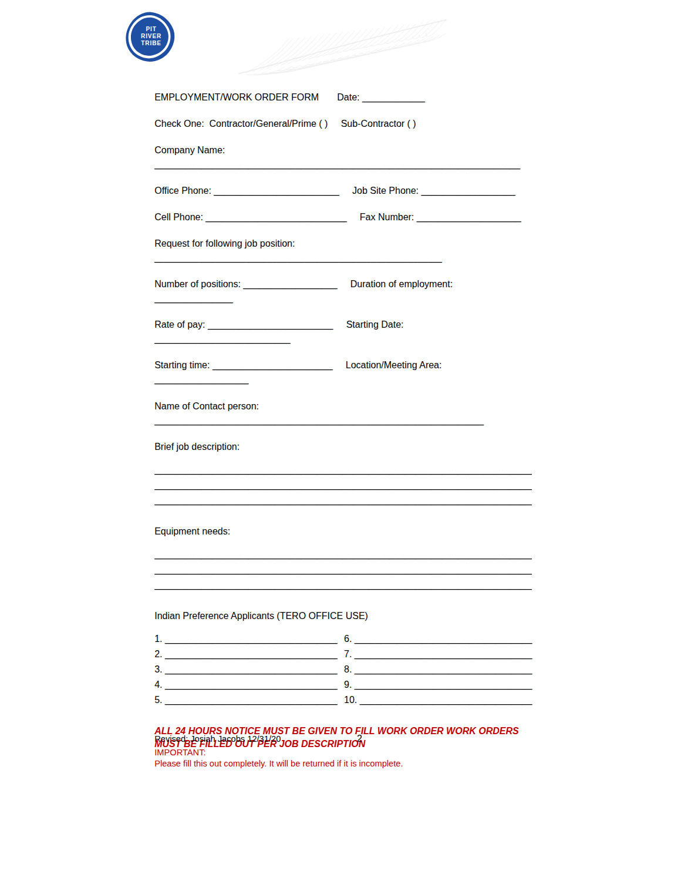PIT RIVER TRIBE
EMPLOYMENT/WORK ORDER FORM Date: ____________
Check One: Contractor/General/Prime ( ) Sub-Contractor ( )
Company Name: ______________________________________________________________________
Office Phone: ________________________ Job Site Phone: __________________
Cell Phone: ___________________________ Fax Number: ____________________
Request for following job position: _______________________________________________________
Number of positions: __________________ Duration of employment: _______________
Rate of pay: ________________________ Starting Date: __________________________
Starting time: _______________________ Location/Meeting Area: __________________
Name of Contact person: _______________________________________________________________
Brief job description:
_____________________________________________________________________________________ _____________________________________________________________________________________ _____________________________________________________________________________________
Equipment needs:
_____________________________________________________________________________________ _____________________________________________________________________________________ _____________________________________________________________________________________
Indian Preference Applicants (TERO OFFICE USE)
| 1. _________________________________ | | 6. __________________________________ |
| 2. _________________________________ | | 7. __________________________________ |
| 3. _________________________________ | | 8. __________________________________ |
| 4. _________________________________ | | 9. __________________________________ |
| 5. _________________________________ | | 10. _________________________________ |
ALL 24 HOURS NOTICE MUST BE GIVEN TO FILL WORK ORDER WORK ORDERS MUST BE FILLED OUT PER JOB DESCRIPTION
Revised: Josiah Jacobs 12/31/202
IMPORTANT:
Please fill this out completely. It will be returned if it is incomplete.